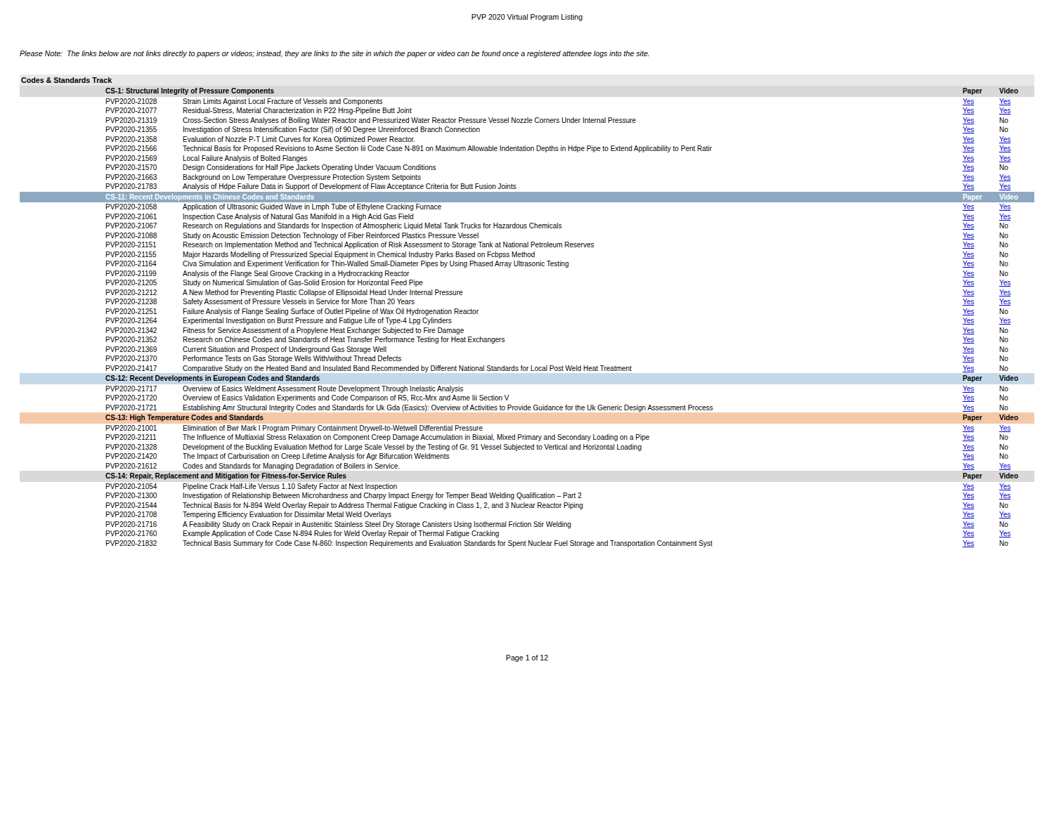PVP 2020 Virtual Program Listing
Please Note: The links below are not links directly to papers or videos; instead, they are links to the site in which the paper or video can be found once a registered attendee logs into the site.
| Codes & Standards Track |
| | CS-1: Structural Integrity of Pressure Components | Paper | Video |
| | PVP2020-21028 | Strain Limits Against Local Fracture of Vessels and Components | Yes | Yes |
| | PVP2020-21077 | Residual-Stress, Material Characterization in P22 Hrsg-Pipeline Butt Joint | Yes | Yes |
| | PVP2020-21319 | Cross-Section Stress Analyses of Boiling Water Reactor and Pressurized Water Reactor Pressure Vessel Nozzle Corners Under Internal Pressure | Yes | No |
| | PVP2020-21355 | Investigation of Stress Intensification Factor (Sif) of 90 Degree Unreinforced Branch Connection | Yes | No |
| | PVP2020-21358 | Evaluation of Nozzle P-T Limit Curves for Korea Optimized Power Reactor. | Yes | Yes |
| | PVP2020-21566 | Technical Basis for Proposed Revisions to Asme Section Iii Code Case N-891 on Maximum Allowable Indentation Depths in Hdpe Pipe to Extend Applicability to Pent Ratir | Yes | Yes |
| | PVP2020-21569 | Local Failure Analysis of Bolted Flanges | Yes | Yes |
| | PVP2020-21570 | Design Considerations for Half Pipe Jackets Operating Under Vacuum Conditions | Yes | No |
| | PVP2020-21663 | Background on Low Temperature Overpressure Protection System Setpoints | Yes | Yes |
| | PVP2020-21783 | Analysis of Hdpe Failure Data in Support of Development of Flaw Acceptance Criteria for Butt Fusion Joints | Yes | Yes |
| | CS-11: Recent Developments in Chinese Codes and Standards | Paper | Video |
| | PVP2020-21058 | Application of Ultrasonic Guided Wave in Lmph Tube of Ethylene Cracking Furnace | Yes | Yes |
| | PVP2020-21061 | Inspection Case Analysis of Natural Gas Manifold in a High Acid Gas Field | Yes | Yes |
| | PVP2020-21067 | Research on Regulations and Standards for Inspection of Atmospheric Liquid Metal Tank Trucks for Hazardous Chemicals | Yes | No |
| | PVP2020-21088 | Study on Acoustic Emission Detection Technology of Fiber Reinforced Plastics Pressure Vessel | Yes | No |
| | PVP2020-21151 | Research on Implementation Method and Technical Application of Risk Assessment to Storage Tank at National Petroleum Reserves | Yes | No |
| | PVP2020-21155 | Major Hazards Modelling of Pressurized Special Equipment in Chemical Industry Parks Based on Fcbpss Method | Yes | No |
| | PVP2020-21164 | Civa Simulation and Experiment Verification for Thin-Walled Small-Diameter Pipes by Using Phased Array Ultrasonic Testing | Yes | No |
| | PVP2020-21199 | Analysis of the Flange Seal Groove Cracking in a Hydrocracking Reactor | Yes | No |
| | PVP2020-21205 | Study on Numerical Simulation of Gas-Solid Erosion for Horizontal Feed Pipe | Yes | Yes |
| | PVP2020-21212 | A New Method for Preventing Plastic Collapse of Ellipsoidal Head Under Internal Pressure | Yes | Yes |
| | PVP2020-21238 | Safety Assessment of Pressure Vessels in Service for More Than 20 Years | Yes | Yes |
| | PVP2020-21251 | Failure Analysis of Flange Sealing Surface of Outlet Pipeline of Wax Oil Hydrogenation Reactor | Yes | No |
| | PVP2020-21264 | Experimental Investigation on Burst Pressure and Fatigue Life of Type-4 Lpg Cylinders | Yes | Yes |
| | PVP2020-21342 | Fitness for Service Assessment of a Propylene Heat Exchanger Subjected to Fire Damage | Yes | No |
| | PVP2020-21352 | Research on Chinese Codes and Standards of Heat Transfer Performance Testing for Heat Exchangers | Yes | No |
| | PVP2020-21369 | Current Situation and Prospect of Underground Gas Storage Well | Yes | No |
| | PVP2020-21370 | Performance Tests on Gas Storage Wells With/without Thread Defects | Yes | No |
| | PVP2020-21417 | Comparative Study on the Heated Band and Insulated Band Recommended by Different National Standards for Local Post Weld Heat Treatment | Yes | No |
| | CS-12: Recent Developments in European Codes and Standards | Paper | Video |
| | PVP2020-21717 | Overview of Easics Weldment Assessment Route Development Through Inelastic Analysis | Yes | No |
| | PVP2020-21720 | Overview of Easics Validation Experiments and Code Comparison of R5, Rcc-Mrx and Asme Iii Section V | Yes | No |
| | PVP2020-21721 | Establishing Amr Structural Integrity Codes and Standards for Uk Gda (Easics): Overview of Activities to Provide Guidance for the Uk Generic Design Assessment Process | Yes | No |
| | CS-13: High Temperature Codes and Standards | Paper | Video |
| | PVP2020-21001 | Elimination of Bwr Mark I Program Primary Containment Drywell-to-Wetwell Differential Pressure | Yes | Yes |
| | PVP2020-21211 | The Influence of Multiaxial Stress Relaxation on Component Creep Damage Accumulation in Biaxial, Mixed Primary and Secondary Loading on a Pipe | Yes | No |
| | PVP2020-21328 | Development of the Buckling Evaluation Method for Large Scale Vessel by the Testing of Gr. 91 Vessel Subjected to Vertical and Horizontal Loading | Yes | No |
| | PVP2020-21420 | The Impact of Carburisation on Creep Lifetime Analysis for Agr Bifurcation Weldments | Yes | No |
| | PVP2020-21612 | Codes and Standards for Managing Degradation of Boilers in Service. | Yes | Yes |
| | CS-14: Repair, Replacement and Mitigation for Fitness-for-Service Rules | Paper | Video |
| | PVP2020-21054 | Pipeline Crack Half-Life Versus 1.10 Safety Factor at Next Inspection | Yes | Yes |
| | PVP2020-21300 | Investigation of Relationship Between Microhardness and Charpy Impact Energy for Temper Bead Welding Qualification – Part 2 | Yes | Yes |
| | PVP2020-21544 | Technical Basis for N-894 Weld Overlay Repair to Address Thermal Fatigue Cracking in Class 1, 2, and 3 Nuclear Reactor Piping | Yes | No |
| | PVP2020-21708 | Tempering Efficiency Evaluation for Dissimilar Metal Weld Overlays | Yes | Yes |
| | PVP2020-21716 | A Feasibility Study on Crack Repair in Austenitic Stainless Steel Dry Storage Canisters Using Isothermal Friction Stir Welding | Yes | No |
| | PVP2020-21760 | Example Application of Code Case N-894 Rules for Weld Overlay Repair of Thermal Fatigue Cracking | Yes | Yes |
| | PVP2020-21832 | Technical Basis Summary for Code Case N-860: Inspection Requirements and Evaluation Standards for Spent Nuclear Fuel Storage and Transportation Containment Syst | Yes | No |
Page 1 of 12